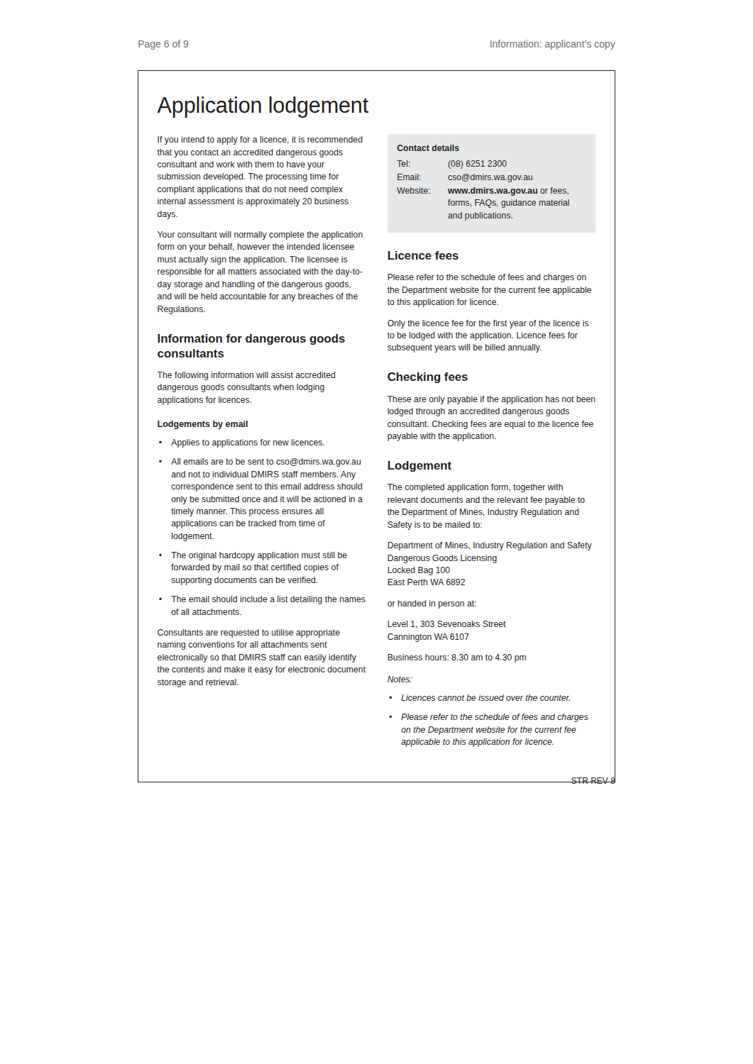Page 6 of 9
Information: applicant’s copy
Application lodgement
If you intend to apply for a licence, it is recommended that you contact an accredited dangerous goods consultant and work with them to have your submission developed. The processing time for compliant applications that do not need complex internal assessment is approximately 20 business days.
Your consultant will normally complete the application form on your behalf, however the intended licensee must actually sign the application. The licensee is responsible for all matters associated with the day-to-day storage and handling of the dangerous goods, and will be held accountable for any breaches of the Regulations.
Information for dangerous goods consultants
The following information will assist accredited dangerous goods consultants when lodging applications for licences.
Lodgements by email
Applies to applications for new licences.
All emails are to be sent to cso@dmirs.wa.gov.au and not to individual DMIRS staff members. Any correspondence sent to this email address should only be submitted once and it will be actioned in a timely manner. This process ensures all applications can be tracked from time of lodgement.
The original hardcopy application must still be forwarded by mail so that certified copies of supporting documents can be verified.
The email should include a list detailing the names of all attachments.
Consultants are requested to utilise appropriate naming conventions for all attachments sent electronically so that DMIRS staff can easily identify the contents and make it easy for electronic document storage and retrieval.
Contact details
| Tel: | (08) 6251 2300 |
| Email: | cso@dmirs.wa.gov.au |
| Website: | www.dmirs.wa.gov.au or fees, forms, FAQs, guidance material and publications. |
Licence fees
Please refer to the schedule of fees and charges on the Department website for the current fee applicable to this application for licence.
Only the licence fee for the first year of the licence is to be lodged with the application. Licence fees for subsequent years will be billed annually.
Checking fees
These are only payable if the application has not been lodged through an accredited dangerous goods consultant. Checking fees are equal to the licence fee payable with the application.
Lodgement
The completed application form, together with relevant documents and the relevant fee payable to the Department of Mines, Industry Regulation and Safety is to be mailed to:
Department of Mines, Industry Regulation and Safety
Dangerous Goods Licensing
Locked Bag 100
East Perth WA 6892
or handed in person at:
Level 1, 303 Sevenoaks Street
Cannington WA 6107
Business hours: 8.30 am to 4.30 pm
Notes:
Licences cannot be issued over the counter.
Please refer to the schedule of fees and charges on the Department website for the current fee applicable to this application for licence.
STR REV 8